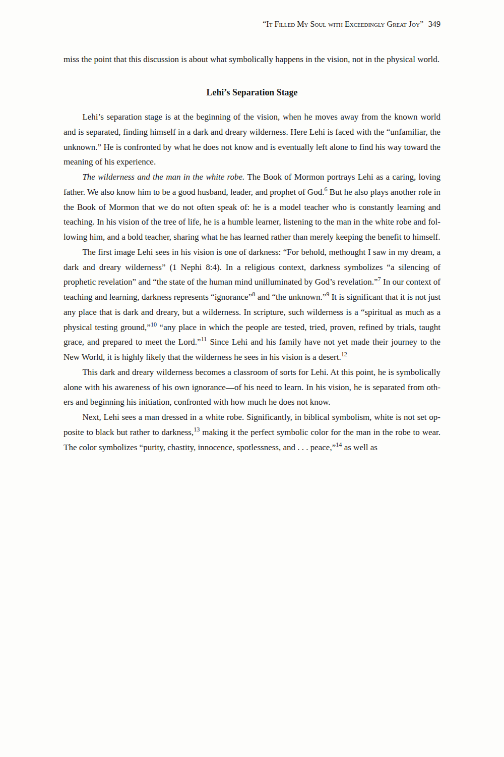“It Filled My Soul with Exceedingly Great Joy”349
miss the point that this discussion is about what symbolically happens in the vision, not in the physical world.
Lehi’s Separation Stage
Lehi’s separation stage is at the beginning of the vision, when he moves away from the known world and is separated, finding himself in a dark and dreary wilderness. Here Lehi is faced with the “unfamiliar, the unknown.” He is confronted by what he does not know and is eventually left alone to find his way toward the meaning of his experience.
The wilderness and the man in the white robe. The Book of Mormon portrays Lehi as a caring, loving father. We also know him to be a good husband, leader, and prophet of God.6 But he also plays another role in the Book of Mormon that we do not often speak of: he is a model teacher who is constantly learning and teaching. In his vision of the tree of life, he is a humble learner, listening to the man in the white robe and following him, and a bold teacher, sharing what he has learned rather than merely keeping the benefit to himself.
The first image Lehi sees in his vision is one of darkness: “For behold, methought I saw in my dream, a dark and dreary wilderness” (1 Nephi 8:4). In a religious context, darkness symbolizes “a silencing of prophetic revelation” and “the state of the human mind unilluminated by God’s revelation.”7 In our context of teaching and learning, darkness represents “ignorance”8 and “the unknown.”9 It is significant that it is not just any place that is dark and dreary, but a wilderness. In scripture, such wilderness is a “spiritual as much as a physical testing ground,”10 “any place in which the people are tested, tried, proven, refined by trials, taught grace, and prepared to meet the Lord.”11 Since Lehi and his family have not yet made their journey to the New World, it is highly likely that the wilderness he sees in his vision is a desert.12
This dark and dreary wilderness becomes a classroom of sorts for Lehi. At this point, he is symbolically alone with his awareness of his own ignorance—of his need to learn. In his vision, he is separated from others and beginning his initiation, confronted with how much he does not know.
Next, Lehi sees a man dressed in a white robe. Significantly, in biblical symbolism, white is not set opposite to black but rather to darkness,13 making it the perfect symbolic color for the man in the robe to wear. The color symbolizes “purity, chastity, innocence, spotlessness, and . . . peace,”14 as well as